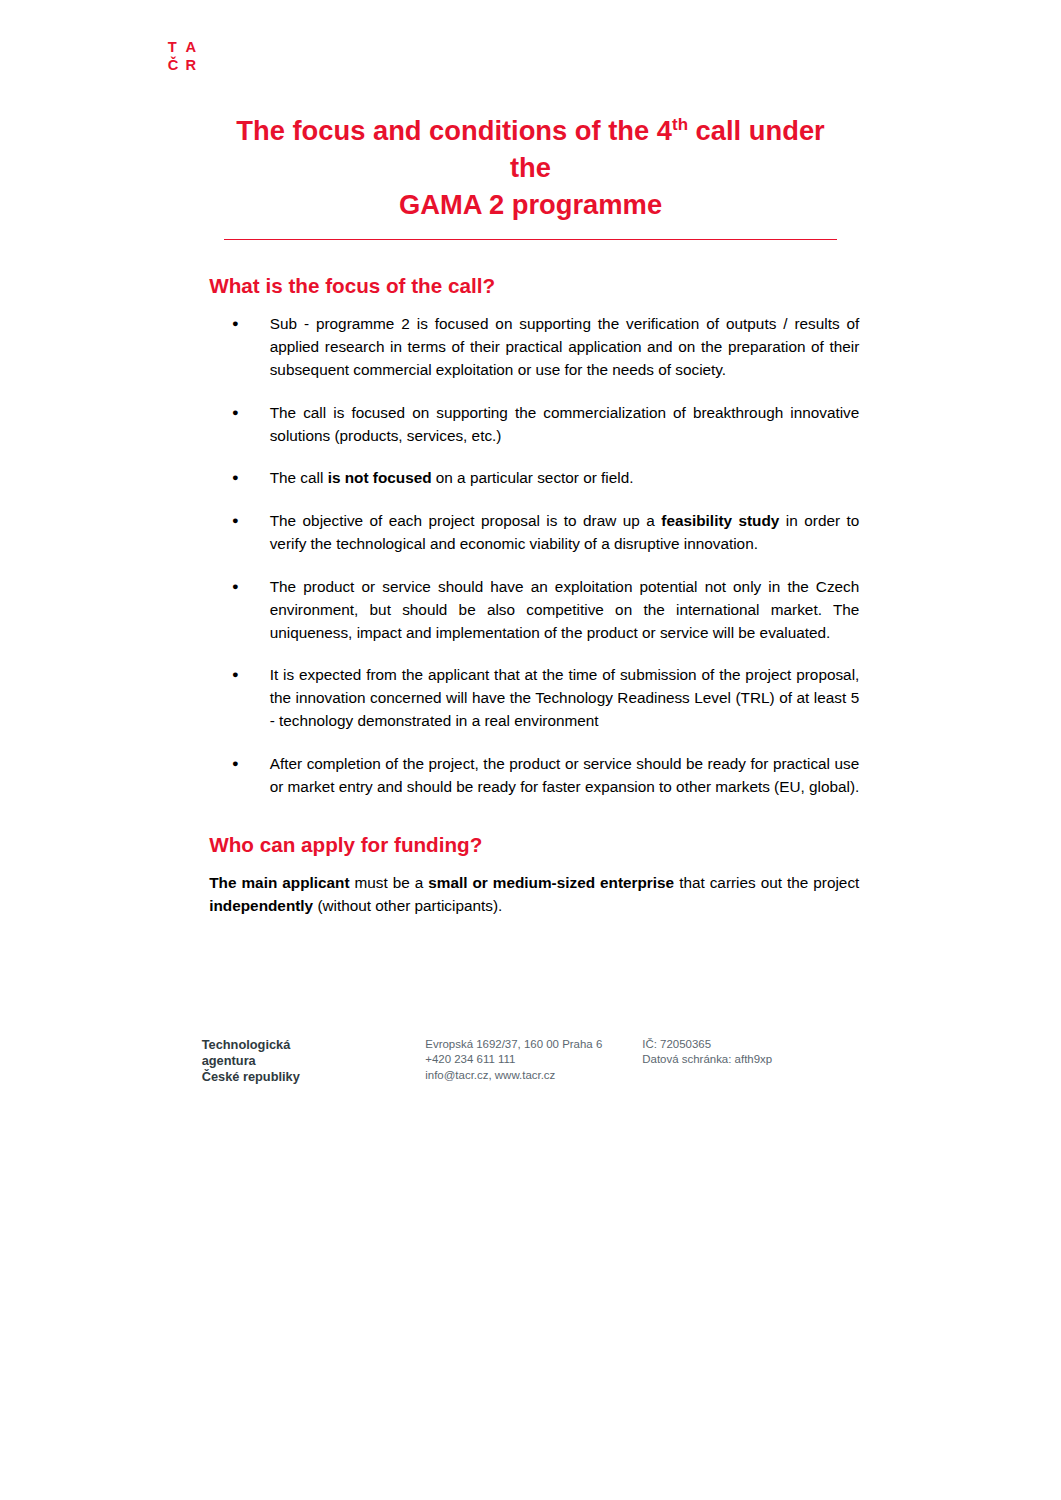| T | A |
| Č | R |
The focus and conditions of the 4th call under the
GAMA 2 programme
What is the focus of the call?
Sub - programme 2 is focused on supporting the verification of outputs / results of applied research in terms of their practical application and on the preparation of their subsequent commercial exploitation or use for the needs of society.
The call is focused on supporting the commercialization of breakthrough innovative solutions (products, services, etc.)
The call is not focused on a particular sector or field.
The objective of each project proposal is to draw up a feasibility study in order to verify the technological and economic viability of a disruptive innovation.
The product or service should have an exploitation potential not only in the Czech environment, but should be also competitive on the international market. The uniqueness, impact and implementation of the product or service will be evaluated.
It is expected from the applicant that at the time of submission of the project proposal, the innovation concerned will have the Technology Readiness Level (TRL) of at least 5 - technology demonstrated in a real environment
After completion of the project, the product or service should be ready for practical use or market entry and should be ready for faster expansion to other markets (EU, global).
Who can apply for funding?
The main applicant must be a small or medium-sized enterprise that carries out the project independently (without other participants).
| Technologická agentura České republiky | Evropská 1692/37, 160 00 Praha 6 +420 234 611 111 info@tacr.cz , www.tacr.cz | IČ: 72050365 Datová schránka: afth9xp |